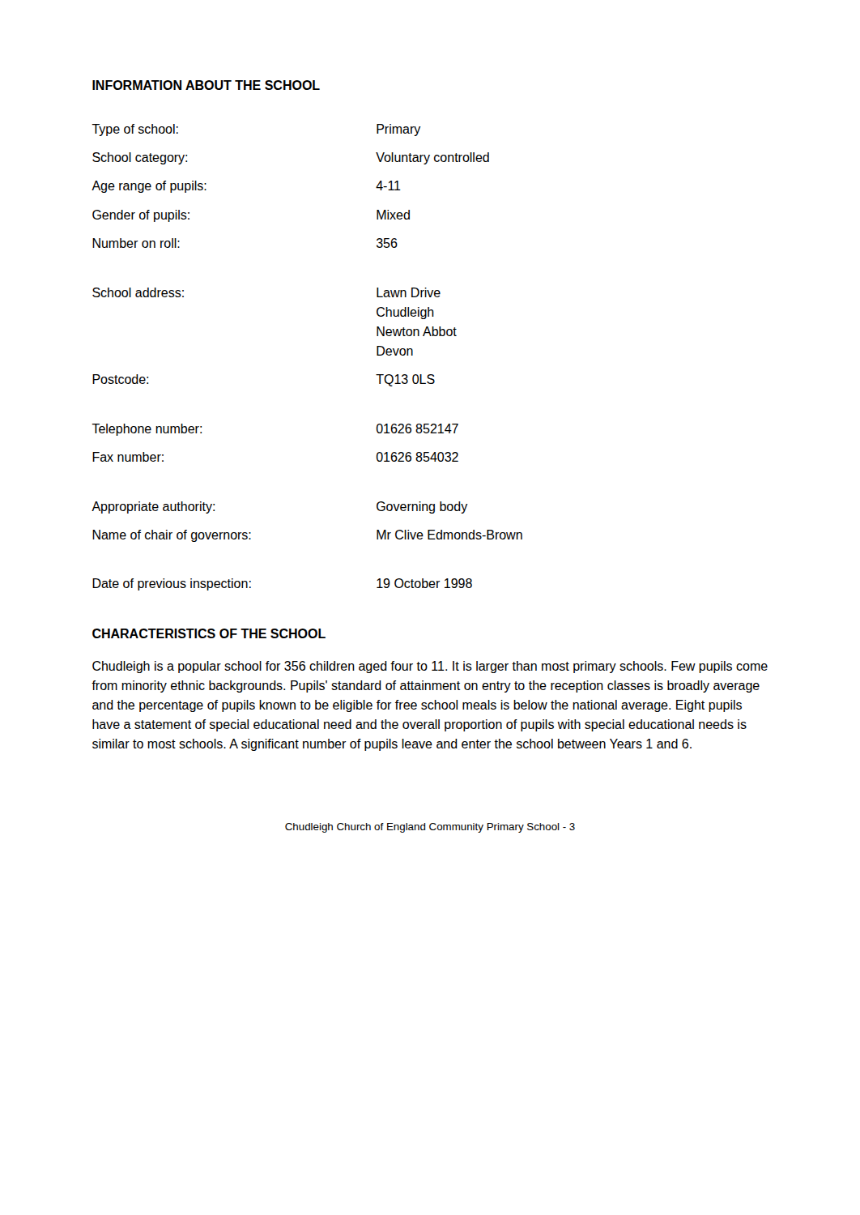Information about the school
| Type of school: | Primary |
| School category: | Voluntary controlled |
| Age range of pupils: | 4-11 |
| Gender of pupils: | Mixed |
| Number on roll: | 356 |
| School address: | Lawn Drive Chudleigh Newton Abbot Devon |
| Postcode: | TQ13 0LS |
| Telephone number: | 01626 852147 |
| Fax number: | 01626 854032 |
| Appropriate authority: | Governing body |
| Name of chair of governors: | Mr Clive Edmonds-Brown |
| Date of previous inspection: | 19 October 1998 |
Characteristics of the school
Chudleigh is a popular school for 356 children aged four to 11. It is larger than most primary schools. Few pupils come from minority ethnic backgrounds. Pupils' standard of attainment on entry to the reception classes is broadly average and the percentage of pupils known to be eligible for free school meals is below the national average. Eight pupils have a statement of special educational need and the overall proportion of pupils with special educational needs is similar to most schools. A significant number of pupils leave and enter the school between Years 1 and 6.
Chudleigh Church of England Community Primary School - 3